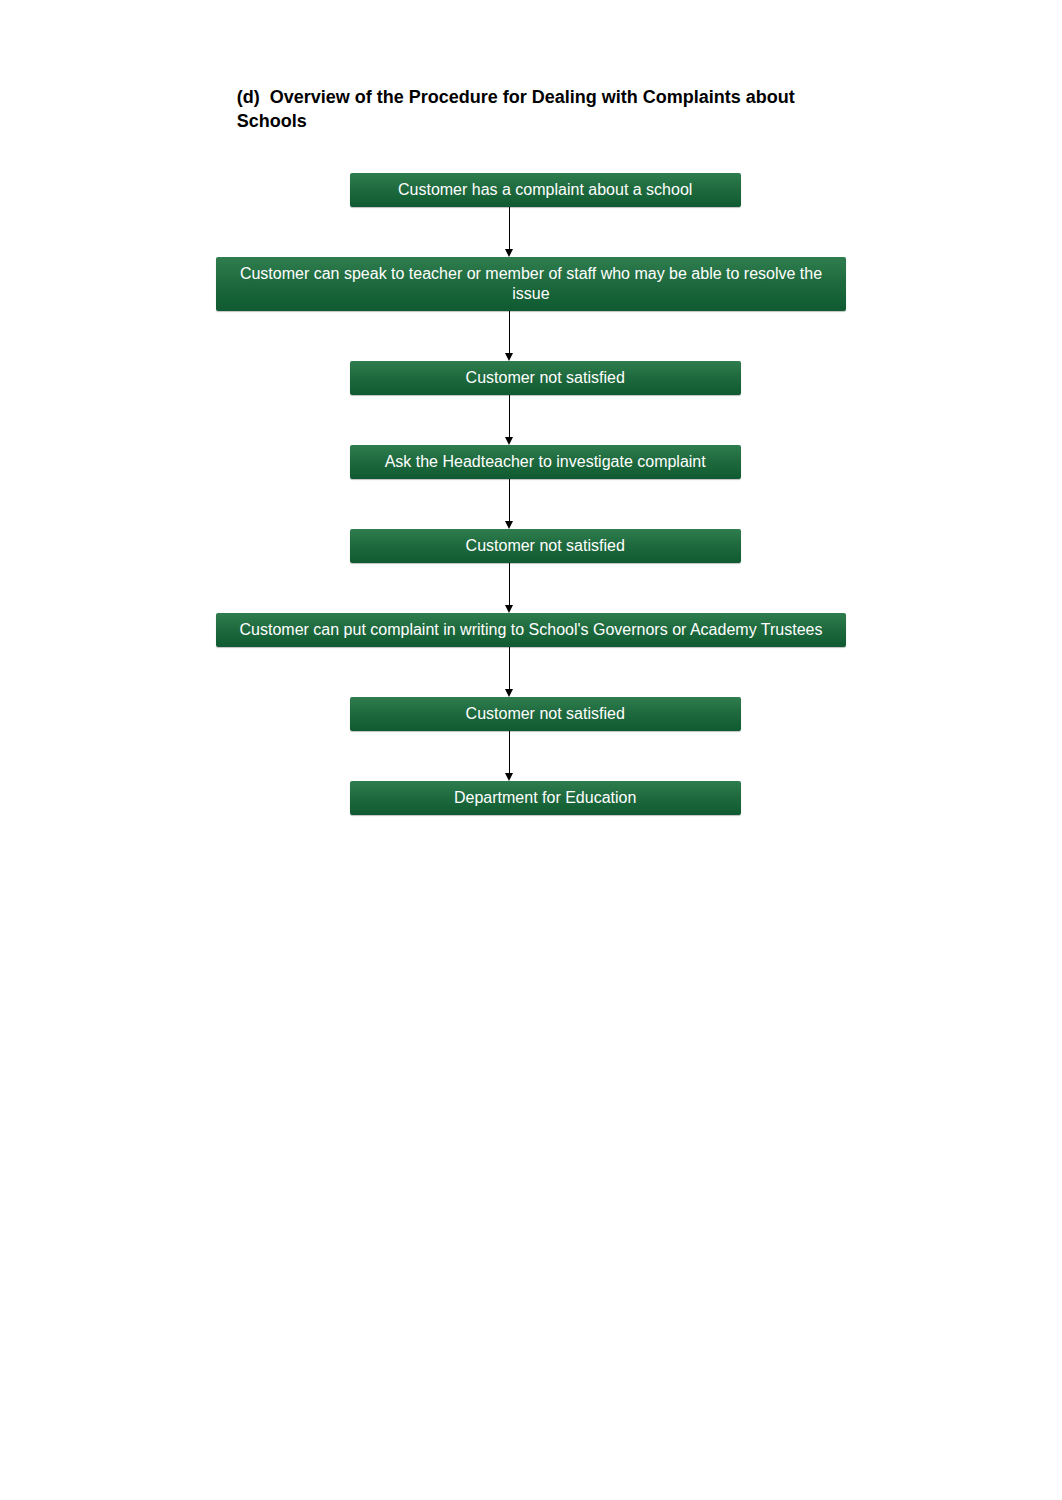(d) Overview of the Procedure for Dealing with Complaints about Schools
Customer has a complaint about a school
Customer can speak to teacher or member of staff who may be able to resolve the issue
Customer not satisfied
Ask the Headteacher to investigate complaint
Customer not satisfied
Customer can put complaint in writing to School's Governors or Academy Trustees
Customer not satisfied
Department for Education